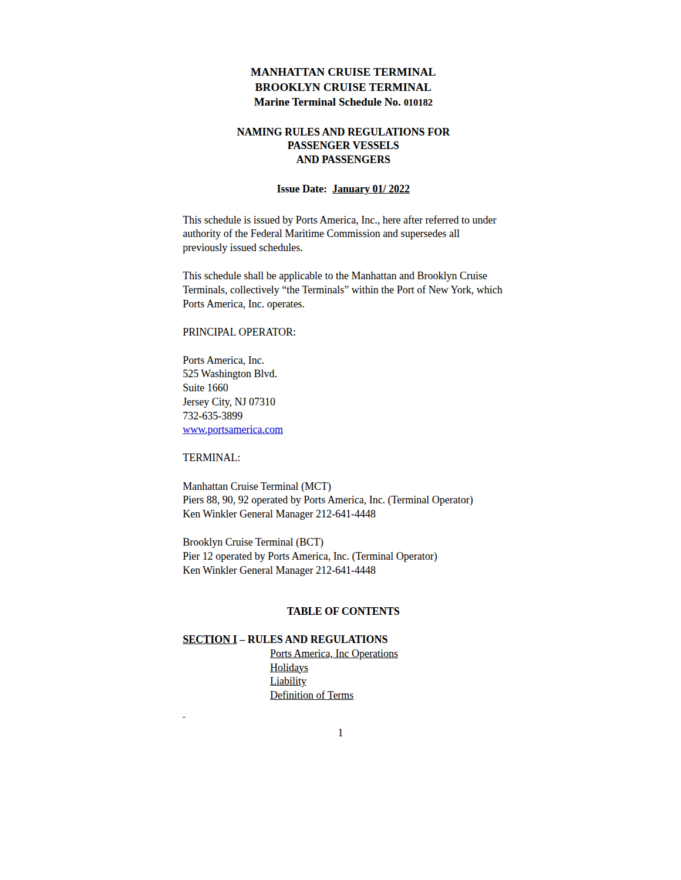MANHATTAN CRUISE TERMINAL
BROOKLYN CRUISE TERMINAL
Marine Terminal Schedule No. 010182
NAMING RULES AND REGULATIONS FOR PASSENGER VESSELS
AND PASSENGERS
Issue Date: January 01/ 2022
This schedule is issued by Ports America, Inc., here after referred to under authority of the Federal Maritime Commission and supersedes all previously issued schedules.
This schedule shall be applicable to the Manhattan and Brooklyn Cruise Terminals, collectively “the Terminals” within the Port of New York, which Ports America, Inc. operates.
PRINCIPAL OPERATOR:
Ports America, Inc.
525 Washington Blvd.
Suite 1660
Jersey City, NJ 07310
732-635-3899
www.portsamerica.com
TERMINAL:
Manhattan Cruise Terminal (MCT)
Piers 88, 90, 92 operated by Ports America, Inc. (Terminal Operator)
Ken Winkler General Manager 212-641-4448
Brooklyn Cruise Terminal (BCT)
Pier 12 operated by Ports America, Inc. (Terminal Operator)
Ken Winkler General Manager 212-641-4448
TABLE OF CONTENTS
SECTION I – RULES AND REGULATIONS
Ports America, Inc Operations
Holidays
Liability
Definition of Terms
1